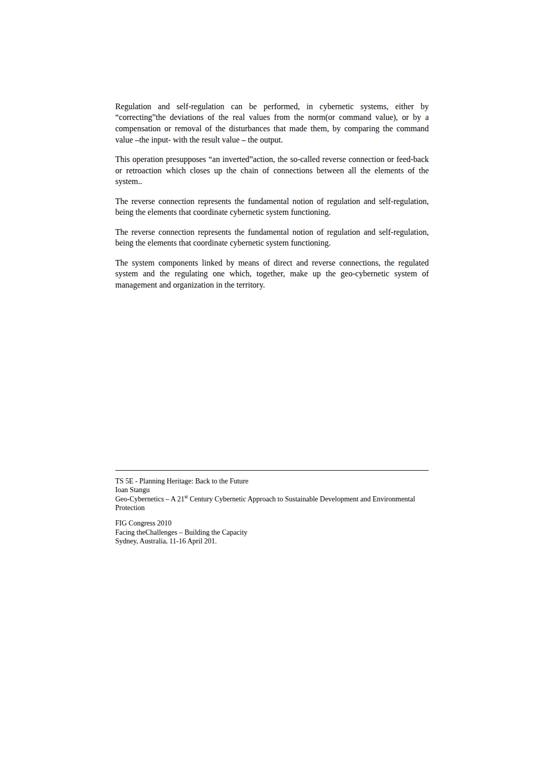Regulation and self-regulation can be performed, in cybernetic systems, either by “correcting”the deviations of the real values from the norm(or command value), or by a compensation or removal of the disturbances that made them, by comparing the command value –the input- with the result value – the output.
This operation presupposes “an inverted”action, the so-called reverse connection or feed-back or retroaction which closes up the chain of connections between all the elements of the system..
The reverse connection represents the fundamental notion of regulation and self-regulation, being the elements that coordinate cybernetic system functioning.
The reverse connection represents the fundamental notion of regulation and self-regulation, being the elements that coordinate cybernetic system functioning.
The system components linked by means of direct and reverse connections, the regulated system and the regulating one which, together, make up the geo-cybernetic system of management and organization in the territory.
TS 5E - Planning Heritage: Back to the Future
Ioan Stangu
Geo-Cybernetics – A 21st Century Cybernetic Approach to Sustainable Development and Environmental Protection
FIG Congress 2010
Facing theChallenges – Building the Capacity
Sydney, Australia, 11-16 April 201.